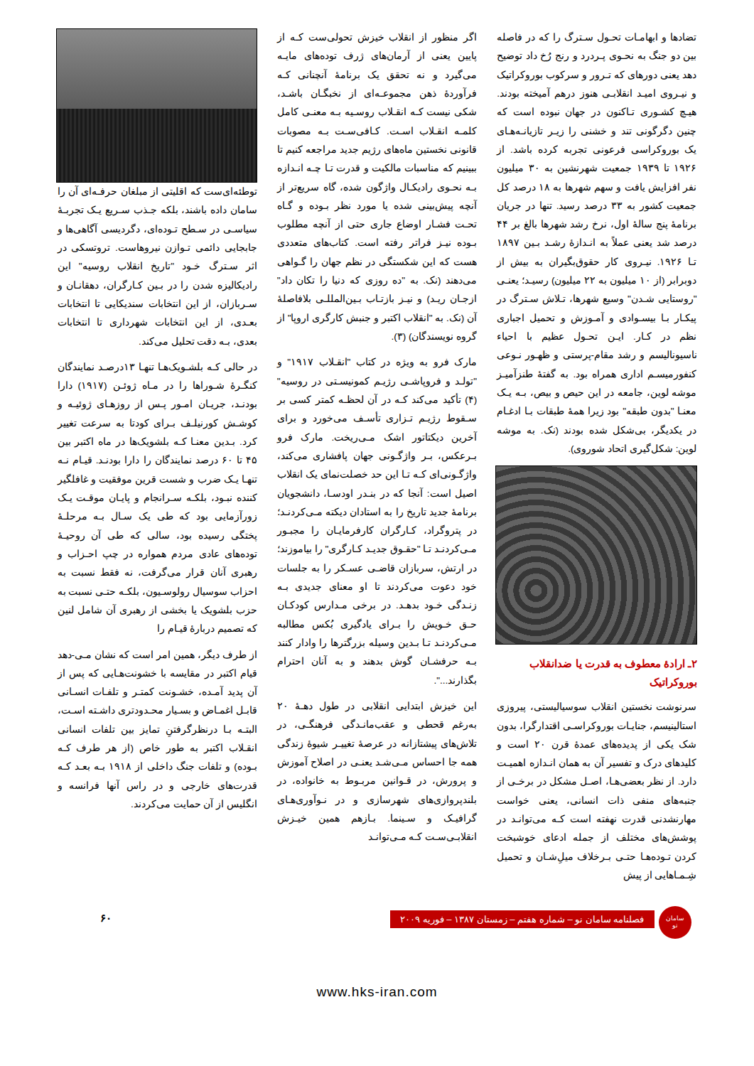تضادها و ابهامـات تحـول سـترگ را که در فاصله بین دو جنگ به نحـوی پـردرد و رنج رُخ داد توضیح دهد یعنی دورهای که تـرور و سرکوب بوروکراتیک و نیـروی امیـد انقلابـی هنوز درهم آمیخته بودند. هیـچ کشـوری تـاکنون در جهان نبوده است که چنین دگرگونی تند و خشنی را زیـر تازیانـه‌هـای یک بوروکراسی فرعونی تجربه کرده باشد. از ۱۹۲۶ تا ۱۹۳۹ جمعیت شهرنشین به ۳۰ میلیون نفر افزایش یافت و سهم شهرها به ۱۸ درصد کل جمعیت کشور به ۳۳ درصد رسید. تنها در جریان برنامۀ پنج سالۀ اول، نرخ رشد شهرها بالغ بر ۴۴ درصد شد یعنی عملاً به انـدازۀ رشـد بـین ۱۸۹۷ تـا ۱۹۲۶. نیـروی کار حقوق‌بگیران به بیش از دوبرابر (از ۱۰ میلیون به ۲۲ میلیون) رسیـد؛ یعنـی "روستایی شـدن" وسیع شهرها، تـلاش سـترگ در پیکـار بـا بیسـوادی و آمـوزش و تحمیل اجباری نظم در کـار. ایـن تحـول عظیم با احیاء ناسیونالیسم و رشد مقام-پرستی و ظهـور نـوعی کنفورمیسـم اداری همراه بود. به گفتۀ طنزآمیـز موشه لوین، جامعه در این حیص و بیص، بـه یـک معنـا "بدون طبقه" بود زیرا همۀ طبقات بـا ادغـام در یکدیگر، بی‌شکل شده بودند (نک. به موشه لوین: شکل‌گیری اتحاد شوروی).
۲ـ ارادۀ معطوف به قدرت یا ضدانقلاب بوروکراتیک
سرنوشت نخستین انقلاب سوسیالیستی، پیروزی استالینیسم، جنایـات بوروکراسـی اقتدارگرا، بدون شک یکی از پدیده‌های عمدۀ قرن ۲۰ است و کلیدهای درک و تفسیر آن به همان انـدازه اهمیـت دارد. از نظر بعضی‌هـا، اصـل مشکل در برخـی از جنبه‌های منفی ذات انسانی، یعنی خواست مهارنشدنی قدرت نهفته است کـه می‌توانـد در پوشش‌های مختلف از جمله ادعای خوشبخت کردن تـوده‌هـا حتـی بـرخلاف میلِ‌شـان و تحمیل شِـمـاهایی از پیش
اگر منظور از انقلاب خیزش تحولی‌ست کـه از پایین یعنی از آرمان‌های ژرف توده‌های مایـه می‌گیرد و نه تحقق یک برنامۀ آنچنانی کـه فرآوردۀ ذهن مجموعـه‌ای از نخبگـان باشـد، شکی نیست کـه انقـلاب روسـیه بـه معنـی کامل کلمـه انقـلاب اسـت. کـافی‌سـت بـه مصوبات قانونی نخستین ماه‌های رژیم جدید مراجعه کنیم تا ببینیم که مناسبات مالکیت و قدرت تـا چـه انـدازه بـه نحـوی رادیکـال واژگون شده، گاه سریع‌تر از آنچه پیش‌بینی شده یا مورد نظر بـوده و گـاه تحـت فشـار اوضاع جاری حتی از آنچه مطلوب بـوده نیـز فراتر رفته است. کتاب‌های متعددی هست که این شکستگی در نظم جهان را گـواهی می‌دهند (نک. به "ده روزی که دنیا را تکان داد" از‌جـان ریـد) و نیـز بازتـاب بـین‌المللـی بلافاصلۀ آن (نک. به "انقلاب اکتبر و جنبش کارگری اروپا" از گروه نویسندگان) (۳).
مارک فرو به ویژه در کتاب "انقـلاب ۱۹۱۷" و "تولـد و فروپاشـی رژیـم کمونیسـتی در روسیه" (۴) تأکید می‌کند کـه در آن لحظـه کمتر کسی بر سـقوط رژیـم تـزاری تأسـف می‌خورد و برای آخرین دیکتاتور اشک مـی‌ریخت. مارک فرو بـرعکس، بـر واژگـونی جهان پافشاری می‌کند، واژگـونی‌ای کـه تـا این حد خصلت‌نمای یک انقلاب اصیل است: آنجا که در بنـدر اودسـا، دانشجویان برنامۀ جدید تاریخ را به استادان دیکته مـی‌کردنـد؛ در پتروگراد، کـارگران کارفرمایـان را مجبـور مـی‌کردنـد تـا "حقـوق جدیـد کـارگری" را بیاموزند؛ در ارتش، سربازان قاضـی عسـکر را به جلسات خود دعوت می‌کردند تا او معنای جدیدی بـه زنـدگی خـود بدهـد. در برخی مـدارس کودکـان حـق خـویش را بـرای یادگیری بُکس مطالبه مـی‌کردنـد تـا بـدین وسیله بزرگترها را وادار کنند بـه حرفشـان گوش بدهند و به آنان احترام بگذارند...".
این خیزش ابتدایی انقلابی در طول دهـۀ ۲۰ به‌رغم قحطی و عقب‌مانـدگی فرهنگـی، در تلاش‌های پیشتازانه در عرصۀ تغییـر شیوۀ زندگی همه جا احساس مـی‌شـد یعنـی در اصلاح آموزش و پرورش، در قـوانین مربـوط به خانواده، در بلندپروازی‌های شهرسازی و در نـوآوری‌هـای گرافیـک و سـینما. بـازهم همین خیـزش انقلابـی‌سـت کـه مـی‌توانـد
توطئه‌ای‌ست که اقلیتی از مبلغان حرفـه‌ای آن را سامان داده باشند، بلکه جـذب سـریع یـک تجربـۀ سیاسـی در سـطح تـوده‌ای، دگردیسی آگاهی‌ها و جابجایی دائمی تـوازن نیروهاست. تروتسکی در اثر سـترگ خـود "تاریخ انقلاب روسیه" این رادیکالیزه شدن را در بـین کـارگران، دهقانـان و سـربازان، از این انتخابات سندیکایی تا انتخابات بعـدی، از این انتخابات شهرداری تا انتخابات بعدی، بـه دقت تحلیل می‌کند.
در حالی کـه بلشـویک‌هـا تنهـا ۱۳درصـد نمایندگان کنگـرۀ شـوراها را در مـاه ژوئـن (۱۹۱۷) دارا بودنـد، جریـان امـور پـس از روزهـای ژوئیـه و کوشـش کورنیلـف بـرای کودتا به سرعت تغییر کرد. بـدین معنـا کـه بلشویک‌ها در ماه اکتبر بین ۴۵ تا ۶۰ درصد نمایندگان را دارا بودنـد. قیـام نـه تنهـا یـک ضرب و شست قرین موفقیت و غافلگیر کننده نبـود، بلکـه سـرانجام و پایـان موقـت یـک زورآزمایی بود که طی یک سـال بـه مرحلـۀ پختگی رسیده بود، سالی که طی آن روحیـۀ توده‌های عادی مردم همواره در چپ احـزاب و رهبری آنان قرار می‌گرفت، نه فقط نسبت به احزاب سوسیال رولوسـیون، بلکـه حتـی نسبت به حزب بلشویک یا بخشی از رهبری آن شامل لنین که تصمیم دربارۀ قیـام را
از طرف دیگر، همین امر است که نشان مـی-دهد قیام اکتبر در مقایسه با خشونت‌هـایی که پس از آن پدید آمـده، خشـونت کمتـر و تلفـات انسـانی قابـل اغمـاض و بسـیار محـدودتری داشـته اسـت، البتـه بـا درنظرگرفتنِ تمایز بین تلفات انسانی انقـلاب اکتبر به طور خاص (از هر طرف کـه بـوده) و تلفات جنگ داخلی از ۱۹۱۸ بـه بعـد کـه قدرت‌های خارجی و در راس آنها فرانسه و انگلیس از آن حمایت می‌کردند.
سامان
نو
فصلنامه سامان نو – شماره هفتم – زمستان ۱۳۸۷ – فوریه ۲۰۰۹
۶۰
www.hks-iran.com